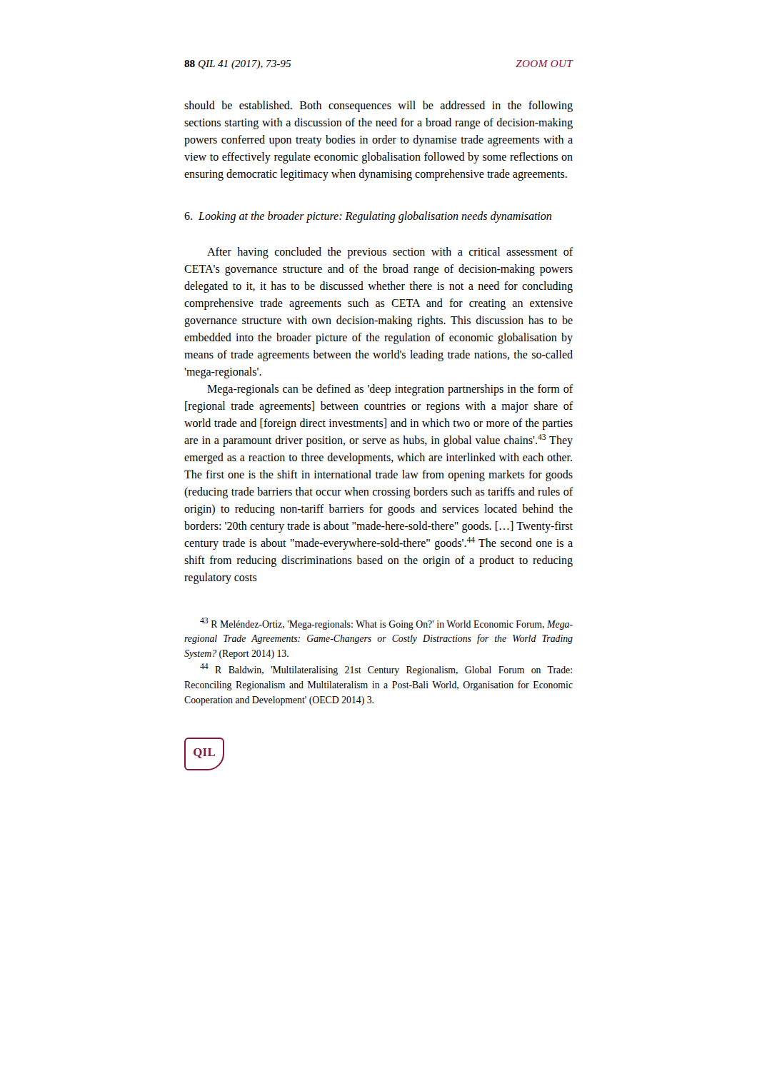88 QIL 41 (2017), 73-95
ZOOM OUT
should be established. Both consequences will be addressed in the following sections starting with a discussion of the need for a broad range of decision-making powers conferred upon treaty bodies in order to dynamise trade agreements with a view to effectively regulate economic globalisation followed by some reflections on ensuring democratic legitimacy when dynamising comprehensive trade agreements.
6. Looking at the broader picture: Regulating globalisation needs dynamisation
After having concluded the previous section with a critical assessment of CETA's governance structure and of the broad range of decision-making powers delegated to it, it has to be discussed whether there is not a need for concluding comprehensive trade agreements such as CETA and for creating an extensive governance structure with own decision-making rights. This discussion has to be embedded into the broader picture of the regulation of economic globalisation by means of trade agreements between the world's leading trade nations, the so-called 'mega-regionals'.
Mega-regionals can be defined as 'deep integration partnerships in the form of [regional trade agreements] between countries or regions with a major share of world trade and [foreign direct investments] and in which two or more of the parties are in a paramount driver position, or serve as hubs, in global value chains'.43 They emerged as a reaction to three developments, which are interlinked with each other. The first one is the shift in international trade law from opening markets for goods (reducing trade barriers that occur when crossing borders such as tariffs and rules of origin) to reducing non-tariff barriers for goods and services located behind the borders: '20th century trade is about "made-here-sold-there" goods. […] Twenty-first century trade is about "made-everywhere-sold-there" goods'.44 The second one is a shift from reducing discriminations based on the origin of a product to reducing regulatory costs
43 R Meléndez-Ortiz, 'Mega-regionals: What is Going On?' in World Economic Forum, Mega-regional Trade Agreements: Game-Changers or Costly Distractions for the World Trading System? (Report 2014) 13.
44 R Baldwin, 'Multilateralising 21st Century Regionalism, Global Forum on Trade: Reconciling Regionalism and Multilateralism in a Post-Bali World, Organisation for Economic Cooperation and Development' (OECD 2014) 3.
QIL